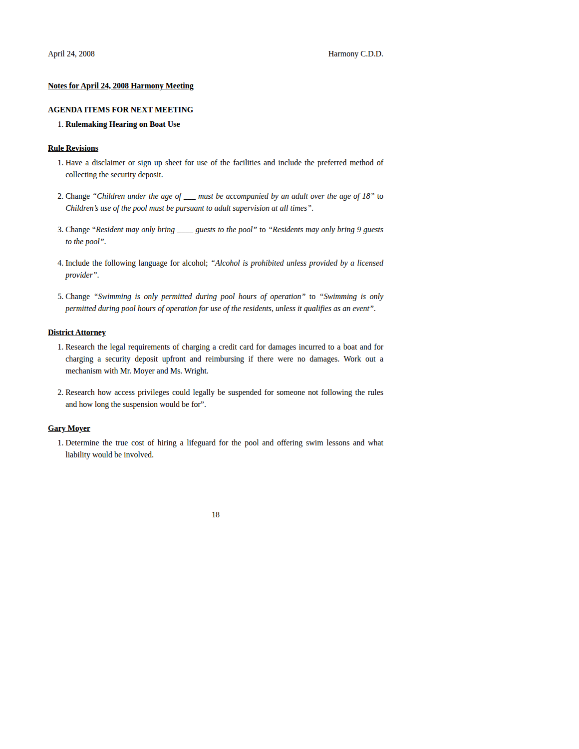April 24, 2008 Harmony C.D.D.
Notes for April 24, 2008 Harmony Meeting
AGENDA ITEMS FOR NEXT MEETING
Rulemaking Hearing on Boat Use
Rule Revisions
Have a disclaimer or sign up sheet for use of the facilities and include the preferred method of collecting the security deposit.
Change “Children under the age of ___ must be accompanied by an adult over the age of 18” to Children’s use of the pool must be pursuant to adult supervision at all times”.
Change “Resident may only bring ____ guests to the pool” to “Residents may only bring 9 guests to the pool”.
Include the following language for alcohol; “Alcohol is prohibited unless provided by a licensed provider”.
Change “Swimming is only permitted during pool hours of operation” to “Swimming is only permitted during pool hours of operation for use of the residents, unless it qualifies as an event”.
District Attorney
Research the legal requirements of charging a credit card for damages incurred to a boat and for charging a security deposit upfront and reimbursing if there were no damages. Work out a mechanism with Mr. Moyer and Ms. Wright.
Research how access privileges could legally be suspended for someone not following the rules and how long the suspension would be for”.
Gary Moyer
Determine the true cost of hiring a lifeguard for the pool and offering swim lessons and what liability would be involved.
18